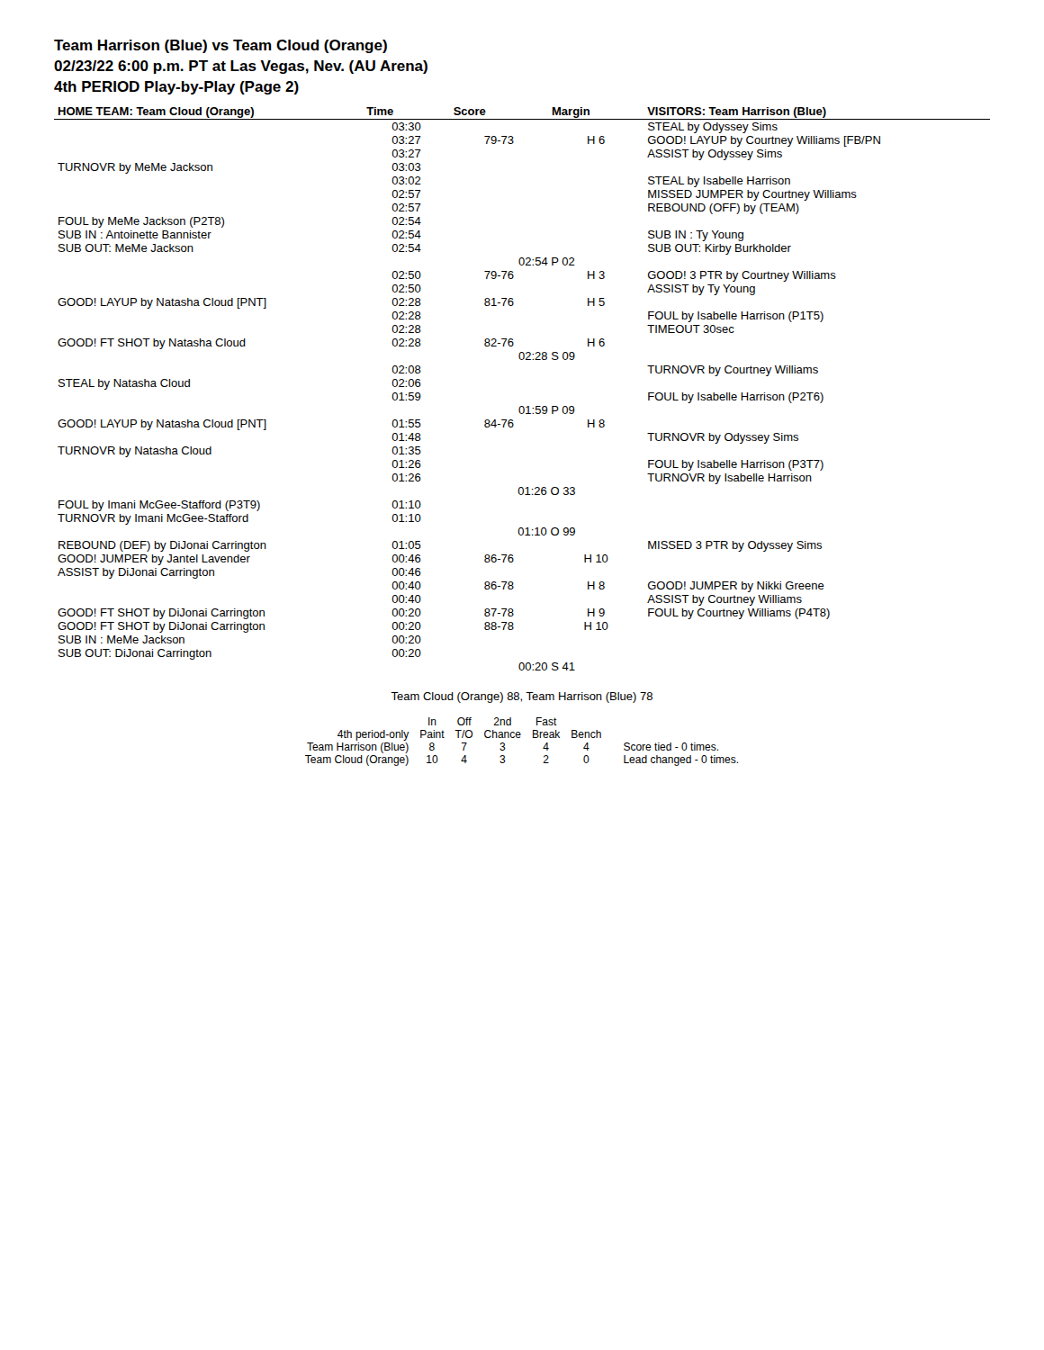Team Harrison (Blue) vs Team Cloud (Orange)
02/23/22 6:00 p.m. PT at Las Vegas, Nev. (AU Arena)
4th PERIOD Play-by-Play (Page 2)
| HOME TEAM: Team Cloud (Orange) | Time | Score | Margin | VISITORS: Team Harrison (Blue) |
| --- | --- | --- | --- | --- |
| | 03:30 | | | STEAL by Odyssey Sims |
| | 03:27 | 79-73 | H 6 | GOOD! LAYUP by Courtney Williams [FB/PN |
| | 03:27 | | | ASSIST by Odyssey Sims |
| TURNOVR by MeMe Jackson | 03:03 | | | |
| | 03:02 | | | STEAL by Isabelle Harrison |
| | 02:57 | | | MISSED JUMPER by Courtney Williams |
| | 02:57 | | | REBOUND (OFF) by (TEAM) |
| FOUL by MeMe Jackson (P2T8) | 02:54 | | | |
| SUB IN : Antoinette Bannister | 02:54 | | | SUB IN : Ty Young |
| SUB OUT: MeMe Jackson | 02:54 | | | SUB OUT: Kirby Burkholder |
| | | 02:54 P 02 | |
| | 02:50 | 79-76 | H 3 | GOOD! 3 PTR by Courtney Williams |
| | 02:50 | | | ASSIST by Ty Young |
| GOOD! LAYUP by Natasha Cloud [PNT] | 02:28 | 81-76 | H 5 | |
| | 02:28 | | | FOUL by Isabelle Harrison (P1T5) |
| | 02:28 | | | TIMEOUT 30sec |
| GOOD! FT SHOT by Natasha Cloud | 02:28 | 82-76 | H 6 | |
| | | 02:28 S 09 | |
| | 02:08 | | | TURNOVR by Courtney Williams |
| STEAL by Natasha Cloud | 02:06 | | | |
| | 01:59 | | | FOUL by Isabelle Harrison (P2T6) |
| | | 01:59 P 09 | |
| GOOD! LAYUP by Natasha Cloud [PNT] | 01:55 | 84-76 | H 8 | |
| | 01:48 | | | TURNOVR by Odyssey Sims |
| TURNOVR by Natasha Cloud | 01:35 | | | |
| | 01:26 | | | FOUL by Isabelle Harrison (P3T7) |
| | 01:26 | | | TURNOVR by Isabelle Harrison |
| | | 01:26 O 33 | |
| FOUL by Imani McGee-Stafford (P3T9) | 01:10 | | | |
| TURNOVR by Imani McGee-Stafford | 01:10 | | | |
| | | 01:10 O 99 | |
| REBOUND (DEF) by DiJonai Carrington | 01:05 | | | MISSED 3 PTR by Odyssey Sims |
| GOOD! JUMPER by Jantel Lavender | 00:46 | 86-76 | H 10 | |
| ASSIST by DiJonai Carrington | 00:46 | | | |
| | 00:40 | 86-78 | H 8 | GOOD! JUMPER by Nikki Greene |
| | 00:40 | | | ASSIST by Courtney Williams |
| GOOD! FT SHOT by DiJonai Carrington | 00:20 | 87-78 | H 9 | FOUL by Courtney Williams (P4T8) |
| GOOD! FT SHOT by DiJonai Carrington | 00:20 | 88-78 | H 10 | |
| SUB IN : MeMe Jackson | 00:20 | | | |
| SUB OUT: DiJonai Carrington | 00:20 | | | |
| | | 00:20 S 41 | |
Team Cloud (Orange) 88, Team Harrison (Blue) 78
| | In | Off | 2nd | Fast | | |
| 4th period-only | Paint | T/O | Chance | Break | Bench | |
| Team Harrison (Blue) | 8 | 7 | 3 | 4 | 4 | Score tied - 0 times. |
| Team Cloud (Orange) | 10 | 4 | 3 | 2 | 0 | Lead changed - 0 times. |